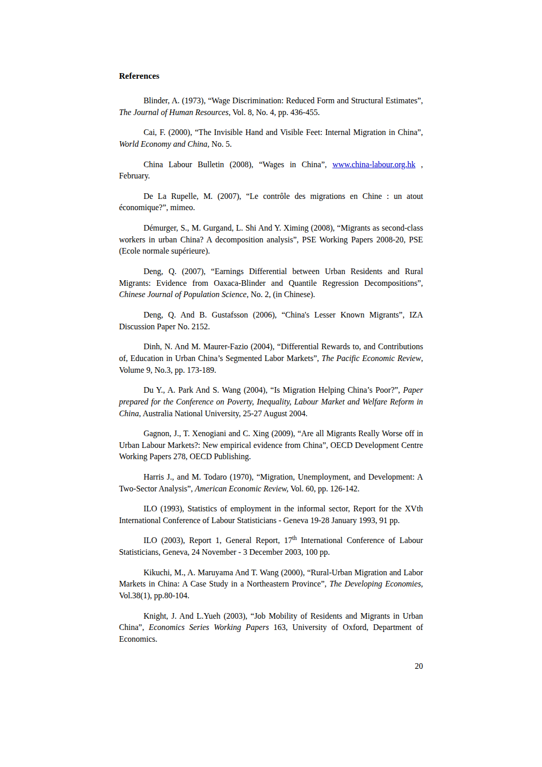References
Blinder, A. (1973), “Wage Discrimination: Reduced Form and Structural Estimates”, The Journal of Human Resources, Vol. 8, No. 4, pp. 436-455.
Cai, F. (2000), “The Invisible Hand and Visible Feet: Internal Migration in China”, World Economy and China, No. 5.
China Labour Bulletin (2008), “Wages in China”, www.china-labour.org.hk , February.
De La Rupelle, M. (2007), “Le contrôle des migrations en Chine : un atout économique?”, mimeo.
Démurger, S., M. Gurgand, L. Shi And Y. Ximing (2008), “Migrants as second-class workers in urban China? A decomposition analysis”, PSE Working Papers 2008-20, PSE (Ecole normale supérieure).
Deng, Q. (2007), “Earnings Differential between Urban Residents and Rural Migrants: Evidence from Oaxaca-Blinder and Quantile Regression Decompositions”, Chinese Journal of Population Science, No. 2, (in Chinese).
Deng, Q. And B. Gustafsson (2006), “China's Lesser Known Migrants”, IZA Discussion Paper No. 2152.
Dinh, N. And M. Maurer-Fazio (2004), “Differential Rewards to, and Contributions of, Education in Urban China’s Segmented Labor Markets”, The Pacific Economic Review, Volume 9, No.3, pp. 173-189.
Du Y., A. Park And S. Wang (2004), “Is Migration Helping China’s Poor?”, Paper prepared for the Conference on Poverty, Inequality, Labour Market and Welfare Reform in China, Australia National University, 25-27 August 2004.
Gagnon, J., T. Xenogiani and C. Xing (2009), “Are all Migrants Really Worse off in Urban Labour Markets?: New empirical evidence from China”, OECD Development Centre Working Papers 278, OECD Publishing.
Harris J., and M. Todaro (1970), “Migration, Unemployment, and Development: A Two-Sector Analysis”, American Economic Review, Vol. 60, pp. 126-142.
ILO (1993), Statistics of employment in the informal sector, Report for the XVth International Conference of Labour Statisticians - Geneva 19-28 January 1993, 91 pp.
ILO (2003), Report 1, General Report, 17th International Conference of Labour Statisticians, Geneva, 24 November - 3 December 2003, 100 pp.
Kikuchi, M., A. Maruyama And T. Wang (2000), “Rural-Urban Migration and Labor Markets in China: A Case Study in a Northeastern Province”, The Developing Economies, Vol.38(1), pp.80-104.
Knight, J. And L.Yueh (2003), “Job Mobility of Residents and Migrants in Urban China”, Economics Series Working Papers 163, University of Oxford, Department of Economics.
20